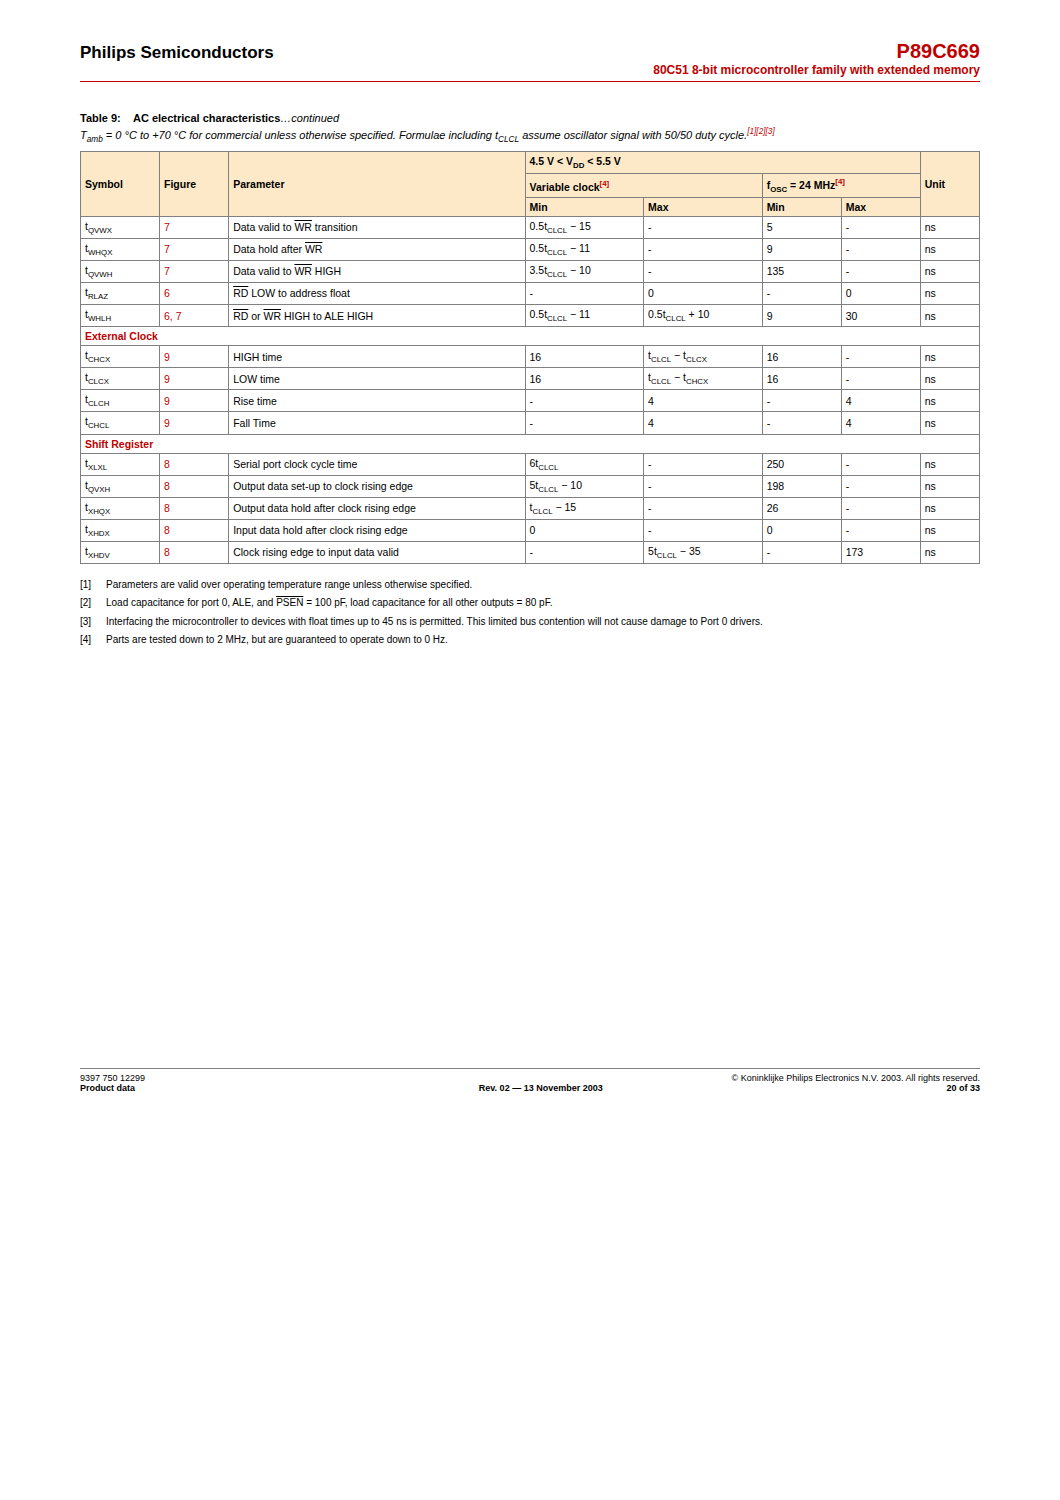Philips Semiconductors
P89C669
80C51 8-bit microcontroller family with extended memory
Table 9: AC electrical characteristics…continued
Tamb = 0 °C to +70 °C for commercial unless otherwise specified. Formulae including tCLCL assume oscillator signal with 50/50 duty cycle.[1][2][3]
| Symbol | Figure | Parameter | 4.5 V < V DD < 5.5 V | Unit |
| --- | --- | --- | --- | --- |
| Variable clock [4] | f OSC = 24 MHz [4] |
| Min | Max | Min | Max |
| t QVWX | 7 | Data valid to WR transition | 0.5t CLCL − 15 | - | 5 | - | ns |
| t WHQX | 7 | Data hold after WR | 0.5t CLCL − 11 | - | 9 | - | ns |
| t QVWH | 7 | Data valid to WR HIGH | 3.5t CLCL − 10 | - | 135 | - | ns |
| t RLAZ | 6 | RD LOW to address float | - | 0 | - | 0 | ns |
| t WHLH | 6, 7 | RD or WR HIGH to ALE HIGH | 0.5t CLCL − 11 | 0.5t CLCL + 10 | 9 | 30 | ns |
| External Clock |
| t CHCX | 9 | HIGH time | 16 | t CLCL − t CLCX | 16 | - | ns |
| t CLCX | 9 | LOW time | 16 | t CLCL − t CHCX | 16 | - | ns |
| t CLCH | 9 | Rise time | - | 4 | - | 4 | ns |
| t CHCL | 9 | Fall Time | - | 4 | - | 4 | ns |
| Shift Register |
| t XLXL | 8 | Serial port clock cycle time | 6t CLCL | - | 250 | - | ns |
| t QVXH | 8 | Output data set-up to clock rising edge | 5t CLCL − 10 | - | 198 | - | ns |
| t XHQX | 8 | Output data hold after clock rising edge | t CLCL − 15 | - | 26 | - | ns |
| t XHDX | 8 | Input data hold after clock rising edge | 0 | - | 0 | - | ns |
| t XHDV | 8 | Clock rising edge to input data valid | - | 5t CLCL − 35 | - | 173 | ns |
[1] Parameters are valid over operating temperature range unless otherwise specified.
[2] Load capacitance for port 0, ALE, and PSEN = 100 pF, load capacitance for all other outputs = 80 pF.
[3] Interfacing the microcontroller to devices with float times up to 45 ns is permitted. This limited bus contention will not cause damage to Port 0 drivers.
[4] Parts are tested down to 2 MHz, but are guaranteed to operate down to 0 Hz.
9397 750 12299 © Koninklijke Philips Electronics N.V. 2003. All rights reserved.
Product data Rev. 02 — 13 November 2003 20 of 33